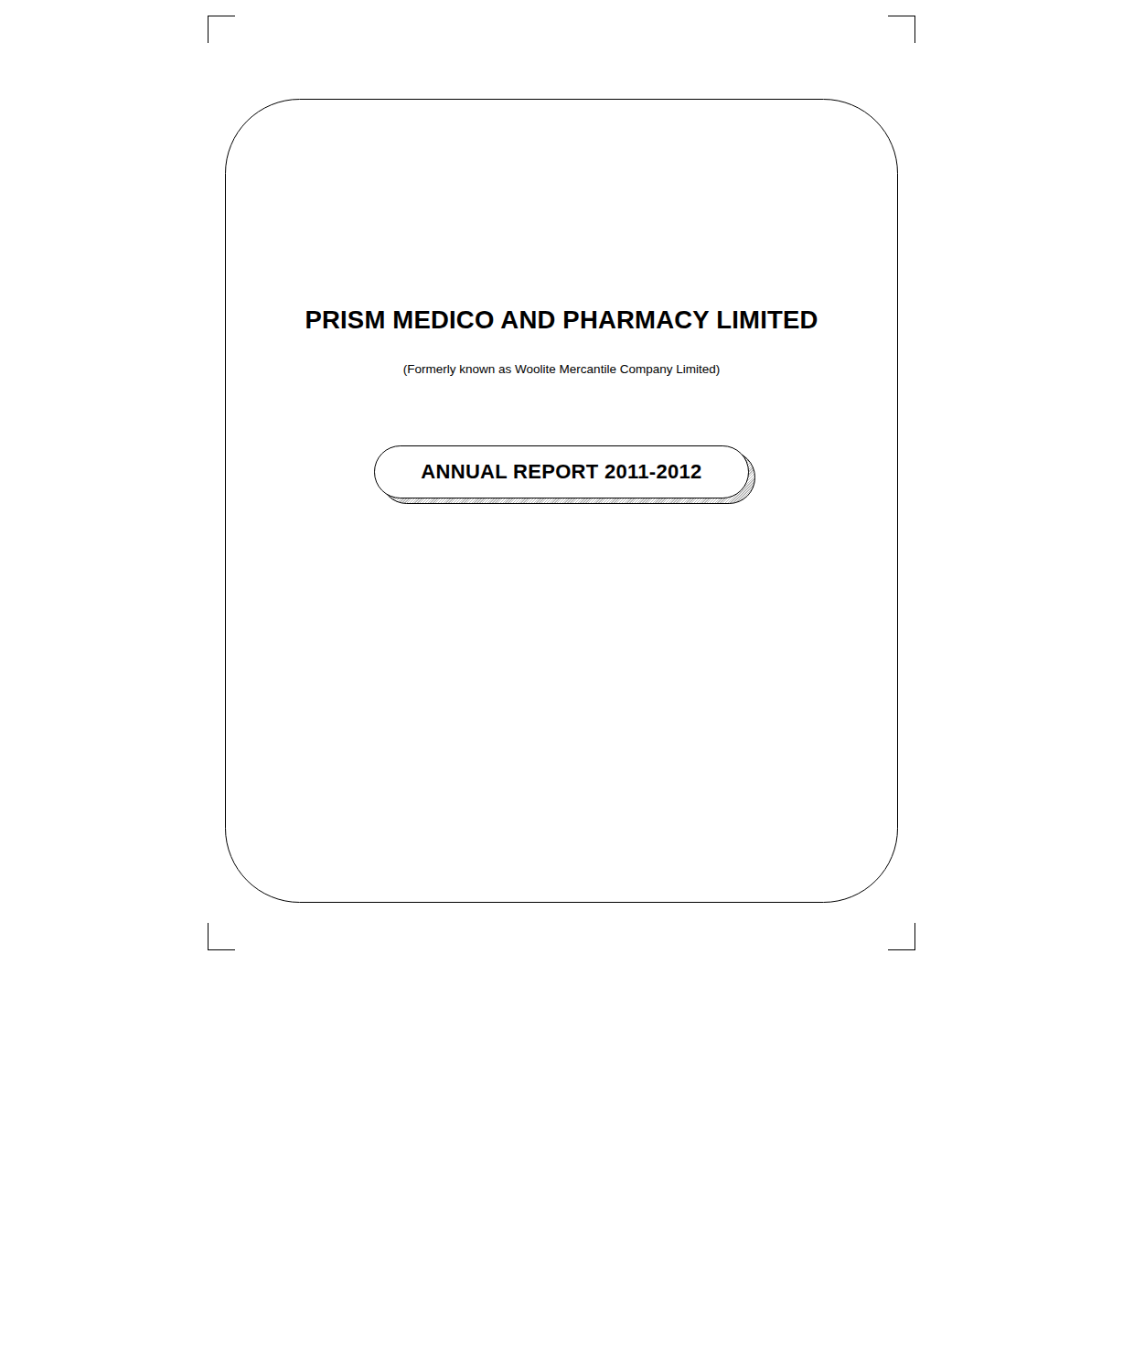PRISM MEDICO AND PHARMACY LIMITED
(Formerly known as Woolite Mercantile Company Limited)
ANNUAL REPORT 2011-2012